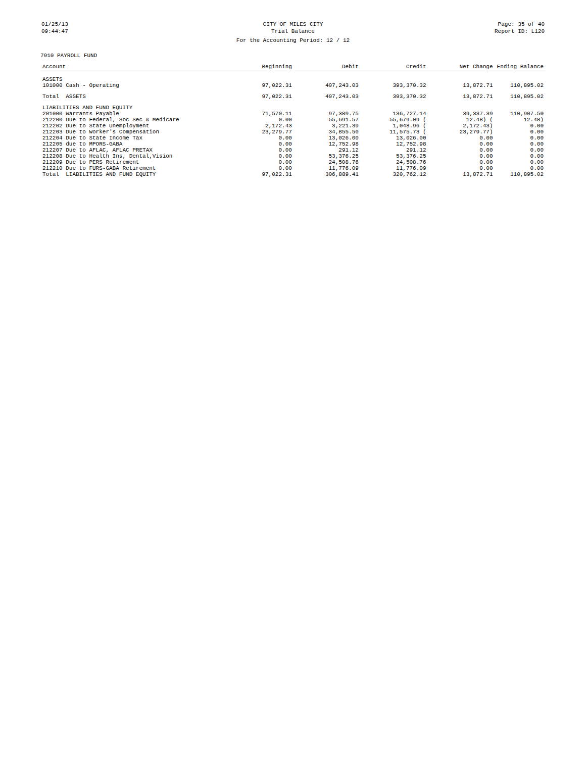| 01/25/13 | CITY OF MILES CITY | Page: 35 of 40 |
| 09:44:47 | Trial Balance | Report ID: L120 |
For the Accounting Period: 12 / 12
7910 PAYROLL FUND
| Account | Beginning | Debit | Credit | Net Change | Ending Balance |
| --- | --- | --- | --- | --- | --- |
| ASSETS | | | | | |
| 101000 Cash - Operating | 97,022.31 | 407,243.03 | 393,370.32 | 13,872.71 | 110,895.02 |
| Total ASSETS | 97,022.31 | 407,243.03 | 393,370.32 | 13,872.71 | 110,895.02 |
| LIABILITIES AND FUND EQUITY | | | | | |
| 201000 Warrants Payable | 71,570.11 | 97,389.75 | 136,727.14 | 39,337.39 | 110,907.50 |
| 212200 Due to Federal, Soc Sec & Medicare | 0.00 | 55,691.57 | 55,679.09 ( | 12.48) ( | 12.48) |
| 212202 Due to State Unemployment | 2,172.43 | 3,221.39 | 1,048.96 ( | 2,172.43) | 0.00 |
| 212203 Due to Worker's Compensation | 23,279.77 | 34,855.50 | 11,575.73 ( | 23,279.77) | 0.00 |
| 212204 Due to State Income Tax | 0.00 | 13,026.00 | 13,026.00 | 0.00 | 0.00 |
| 212205 due to MPORS-GABA | 0.00 | 12,752.98 | 12,752.98 | 0.00 | 0.00 |
| 212207 Due to AFLAC, AFLAC PRETAX | 0.00 | 291.12 | 291.12 | 0.00 | 0.00 |
| 212208 Due to Health Ins, Dental,Vision | 0.00 | 53,376.25 | 53,376.25 | 0.00 | 0.00 |
| 212209 Due to PERS Retirement | 0.00 | 24,508.76 | 24,508.76 | 0.00 | 0.00 |
| 212210 Due to FURS-GABA Retirement | 0.00 | 11,776.09 | 11,776.09 | 0.00 | 0.00 |
| Total LIABILITIES AND FUND EQUITY | 97,022.31 | 306,889.41 | 320,762.12 | 13,872.71 | 110,895.02 |